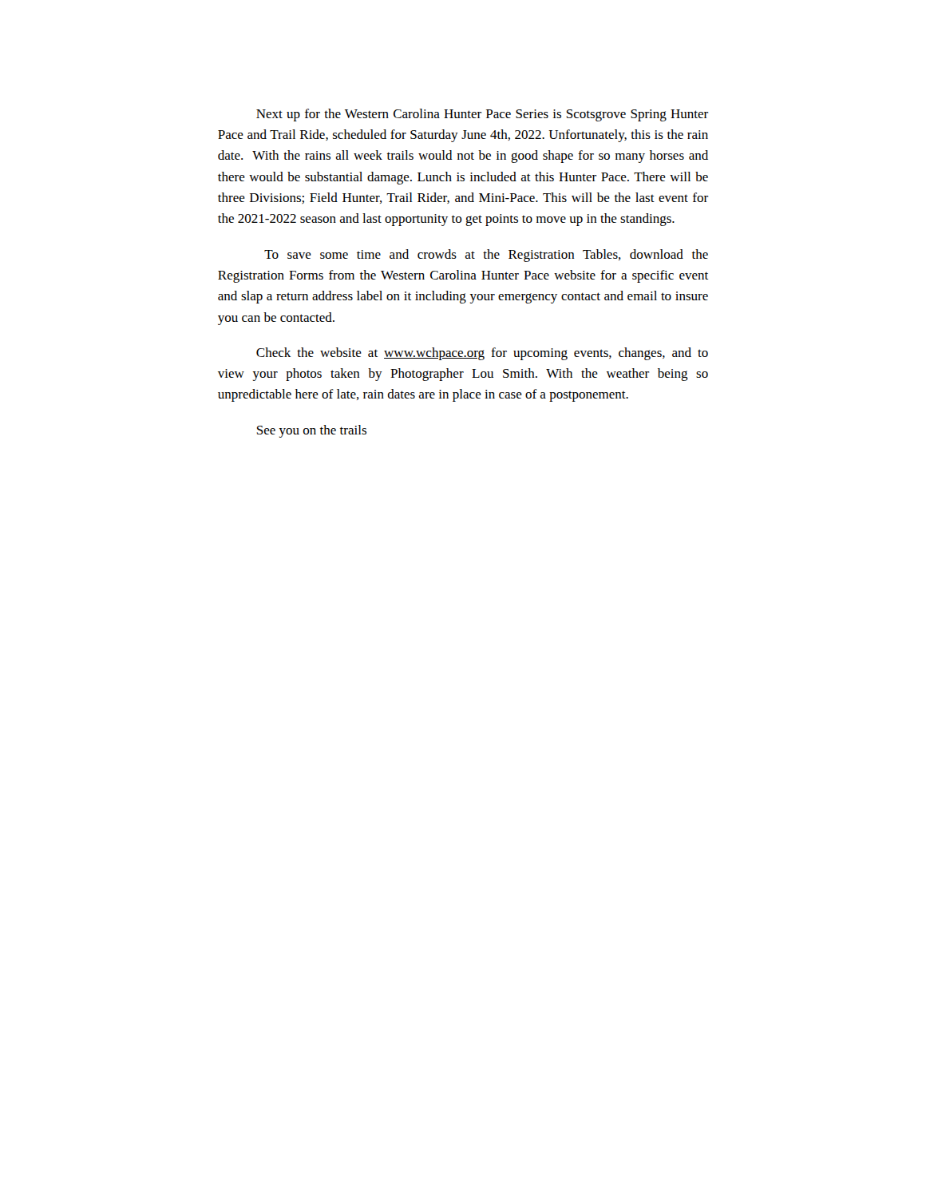Next up for the Western Carolina Hunter Pace Series is Scotsgrove Spring Hunter Pace and Trail Ride, scheduled for Saturday June 4th, 2022. Unfortunately, this is the rain date. With the rains all week trails would not be in good shape for so many horses and there would be substantial damage. Lunch is included at this Hunter Pace. There will be three Divisions; Field Hunter, Trail Rider, and Mini-Pace. This will be the last event for the 2021-2022 season and last opportunity to get points to move up in the standings.
To save some time and crowds at the Registration Tables, download the Registration Forms from the Western Carolina Hunter Pace website for a specific event and slap a return address label on it including your emergency contact and email to insure you can be contacted.
Check the website at www.wchpace.org for upcoming events, changes, and to view your photos taken by Photographer Lou Smith. With the weather being so unpredictable here of late, rain dates are in place in case of a postponement.
See you on the trails